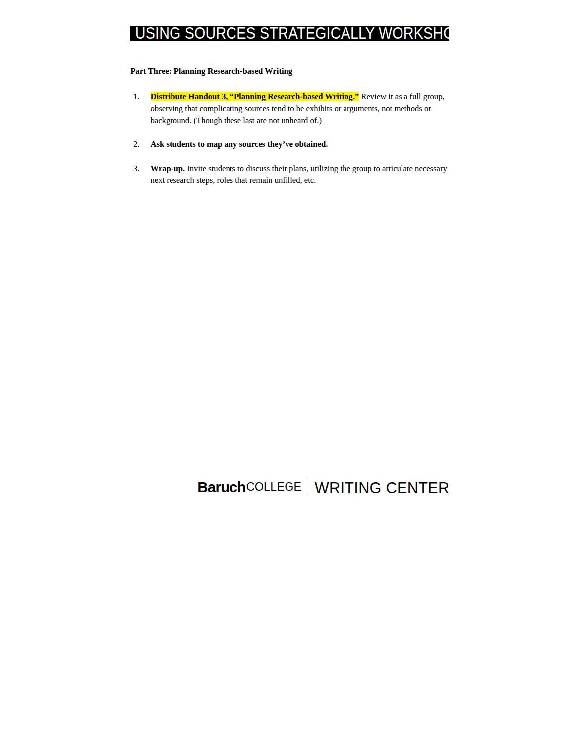USING SOURCES STRATEGICALLY WORKSHOP
Part Three: Planning Research-based Writing
Distribute Handout 3, “Planning Research-based Writing.” Review it as a full group, observing that complicating sources tend to be exhibits or arguments, not methods or background. (Though these last are not unheard of.)
Ask students to map any sources they’ve obtained.
Wrap-up. Invite students to discuss their plans, utilizing the group to articulate necessary next research steps, roles that remain unfilled, etc.
Baruch COLLEGE WRITING CENTER